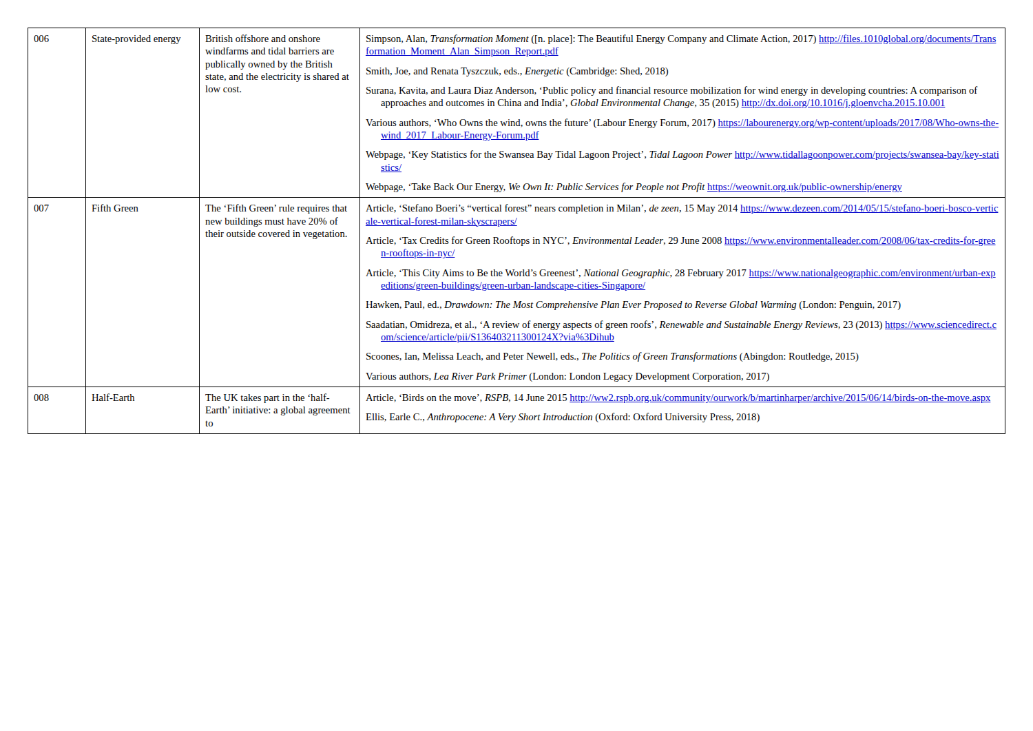| 006 | State-provided energy | British offshore and onshore windfarms and tidal barriers are publically owned by the British state, and the electricity is shared at low cost. | Simpson, Alan, Transformation Moment ([n. place]: The Beautiful Energy Company and Climate Action, 2017) http://files.1010global.org/documents/Transformation_Moment_Alan_Simpson_Report.pdf Smith, Joe, and Renata Tyszczuk, eds., Energetic (Cambridge: Shed, 2018) Surana, Kavita, and Laura Diaz Anderson, ‘Public policy and financial resource mobilization for wind energy in developing countries: A comparison of approaches and outcomes in China and India’, Global Environmental Change , 35 (2015) http://dx.doi.org/10.1016/j.gloenvcha.2015.10.001 Various authors, ‘Who Owns the wind, owns the future’ (Labour Energy Forum, 2017) https://labourenergy.org/wp-content/uploads/2017/08/Who-owns-the-wind_2017_Labour-Energy-Forum.pdf Webpage, ‘Key Statistics for the Swansea Bay Tidal Lagoon Project’, Tidal Lagoon Power http://www.tidallagoonpower.com/projects/swansea-bay/key-statistics/ Webpage, ‘Take Back Our Energy, We Own It: Public Services for People not Profit https://weownit.org.uk/public-ownership/energy |
| 007 | Fifth Green | The ‘Fifth Green’ rule requires that new buildings must have 20% of their outside covered in vegetation. | Article, ‘Stefano Boeri’s “vertical forest” nears completion in Milan’, de zeen , 15 May 2014 https://www.dezeen.com/2014/05/15/stefano-boeri-bosco-verticale-vertical-forest-milan-skyscrapers/ Article, ‘Tax Credits for Green Rooftops in NYC’, Environmental Leader , 29 June 2008 https://www.environmentalleader.com/2008/06/tax-credits-for-green-rooftops-in-nyc/ Article, ‘This City Aims to Be the World’s Greenest’, National Geographic , 28 February 2017 https://www.nationalgeographic.com/environment/urban-expeditions/green-buildings/green-urban-landscape-cities-Singapore/ Hawken, Paul, ed., Drawdown: The Most Comprehensive Plan Ever Proposed to Reverse Global Warming (London: Penguin, 2017) Saadatian, Omidreza, et al., ‘A review of energy aspects of green roofs’, Renewable and Sustainable Energy Reviews , 23 (2013) https://www.sciencedirect.com/science/article/pii/S136403211300124X?via%3Dihub Scoones, Ian, Melissa Leach, and Peter Newell, eds., The Politics of Green Transformations (Abingdon: Routledge, 2015) Various authors, Lea River Park Primer (London: London Legacy Development Corporation, 2017) |
| 008 | Half-Earth | The UK takes part in the ‘half-Earth’ initiative: a global agreement to | Article, ‘Birds on the move’, RSPB , 14 June 2015 http://ww2.rspb.org.uk/community/ourwork/b/martinharper/archive/2015/06/14/birds-on-the-move.aspx Ellis, Earle C., Anthropocene: A Very Short Introduction (Oxford: Oxford University Press, 2018) |